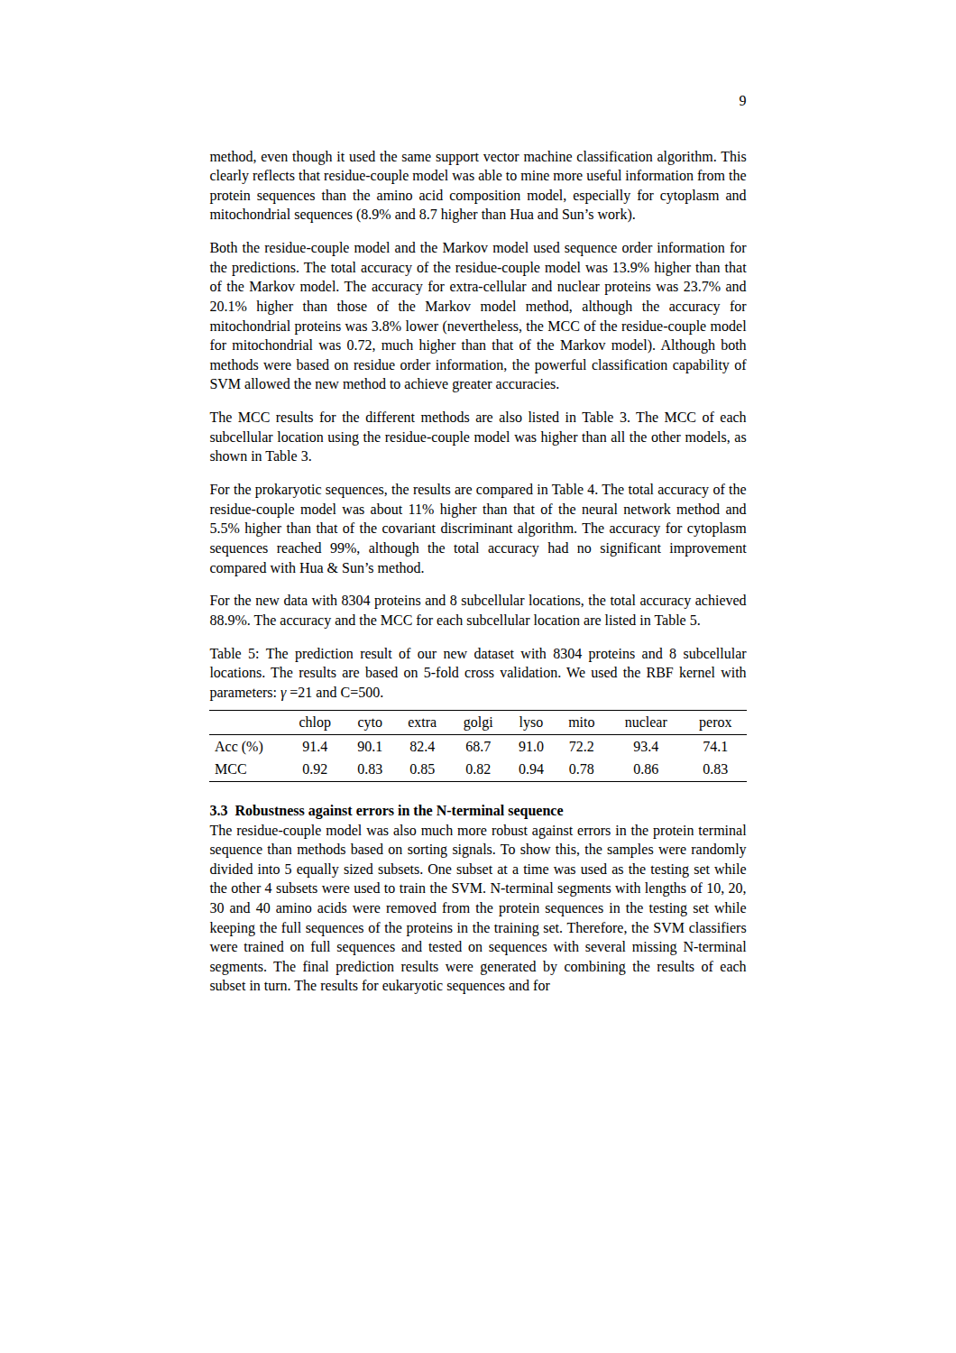9
method, even though it used the same support vector machine classification algorithm. This clearly reflects that residue-couple model was able to mine more useful information from the protein sequences than the amino acid composition model, especially for cytoplasm and mitochondrial sequences (8.9% and 8.7 higher than Hua and Sun’s work).
Both the residue-couple model and the Markov model used sequence order information for the predictions. The total accuracy of the residue-couple model was 13.9% higher than that of the Markov model. The accuracy for extra-cellular and nuclear proteins was 23.7% and 20.1% higher than those of the Markov model method, although the accuracy for mitochondrial proteins was 3.8% lower (nevertheless, the MCC of the residue-couple model for mitochondrial was 0.72, much higher than that of the Markov model). Although both methods were based on residue order information, the powerful classification capability of SVM allowed the new method to achieve greater accuracies.
The MCC results for the different methods are also listed in Table 3. The MCC of each subcellular location using the residue-couple model was higher than all the other models, as shown in Table 3.
For the prokaryotic sequences, the results are compared in Table 4. The total accuracy of the residue-couple model was about 11% higher than that of the neural network method and 5.5% higher than that of the covariant discriminant algorithm. The accuracy for cytoplasm sequences reached 99%, although the total accuracy had no significant improvement compared with Hua & Sun’s method.
For the new data with 8304 proteins and 8 subcellular locations, the total accuracy achieved 88.9%. The accuracy and the MCC for each subcellular location are listed in Table 5.
Table 5: The prediction result of our new dataset with 8304 proteins and 8 subcellular locations. The results are based on 5-fold cross validation. We used the RBF kernel with parameters: γ =21 and C=500.
| | chlop | cyto | extra | golgi | lyso | mito | nuclear | perox |
| --- | --- | --- | --- | --- | --- | --- | --- | --- |
| Acc (%) | 91.4 | 90.1 | 82.4 | 68.7 | 91.0 | 72.2 | 93.4 | 74.1 |
| MCC | 0.92 | 0.83 | 0.85 | 0.82 | 0.94 | 0.78 | 0.86 | 0.83 |
3.3 Robustness against errors in the N-terminal sequence
The residue-couple model was also much more robust against errors in the protein terminal sequence than methods based on sorting signals. To show this, the samples were randomly divided into 5 equally sized subsets. One subset at a time was used as the testing set while the other 4 subsets were used to train the SVM. N-terminal segments with lengths of 10, 20, 30 and 40 amino acids were removed from the protein sequences in the testing set while keeping the full sequences of the proteins in the training set. Therefore, the SVM classifiers were trained on full sequences and tested on sequences with several missing N-terminal segments. The final prediction results were generated by combining the results of each subset in turn. The results for eukaryotic sequences and for